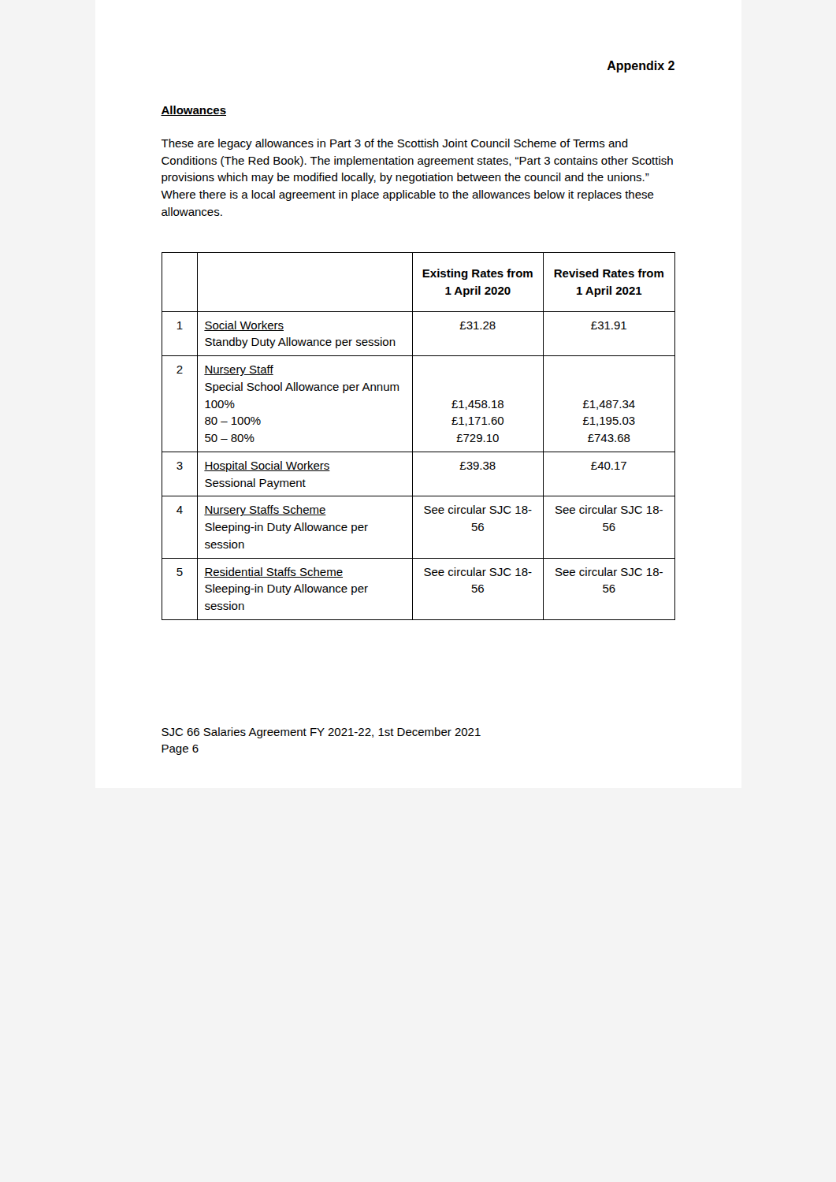Appendix 2
Allowances
These are legacy allowances in Part 3 of the Scottish Joint Council Scheme of Terms and Conditions (The Red Book). The implementation agreement states, “Part 3 contains other Scottish provisions which may be modified locally, by negotiation between the council and the unions.” Where there is a local agreement in place applicable to the allowances below it replaces these allowances.
| | | Existing Rates from 1 April 2020 | Revised Rates from 1 April 2021 |
| --- | --- | --- | --- |
| 1 | Social Workers Standby Duty Allowance per session | £31.28 | £31.91 |
| 2 | Nursery Staff Special School Allowance per Annum 100% 80 – 100% 50 – 80% | £1,458.18 £1,171.60 £729.10 | £1,487.34 £1,195.03 £743.68 |
| 3 | Hospital Social Workers Sessional Payment | £39.38 | £40.17 |
| 4 | Nursery Staffs Scheme Sleeping-in Duty Allowance per session | See circular SJC 18-56 | See circular SJC 18-56 |
| 5 | Residential Staffs Scheme Sleeping-in Duty Allowance per session | See circular SJC 18-56 | See circular SJC 18-56 |
SJC 66 Salaries Agreement FY 2021-22, 1st December 2021
Page 6